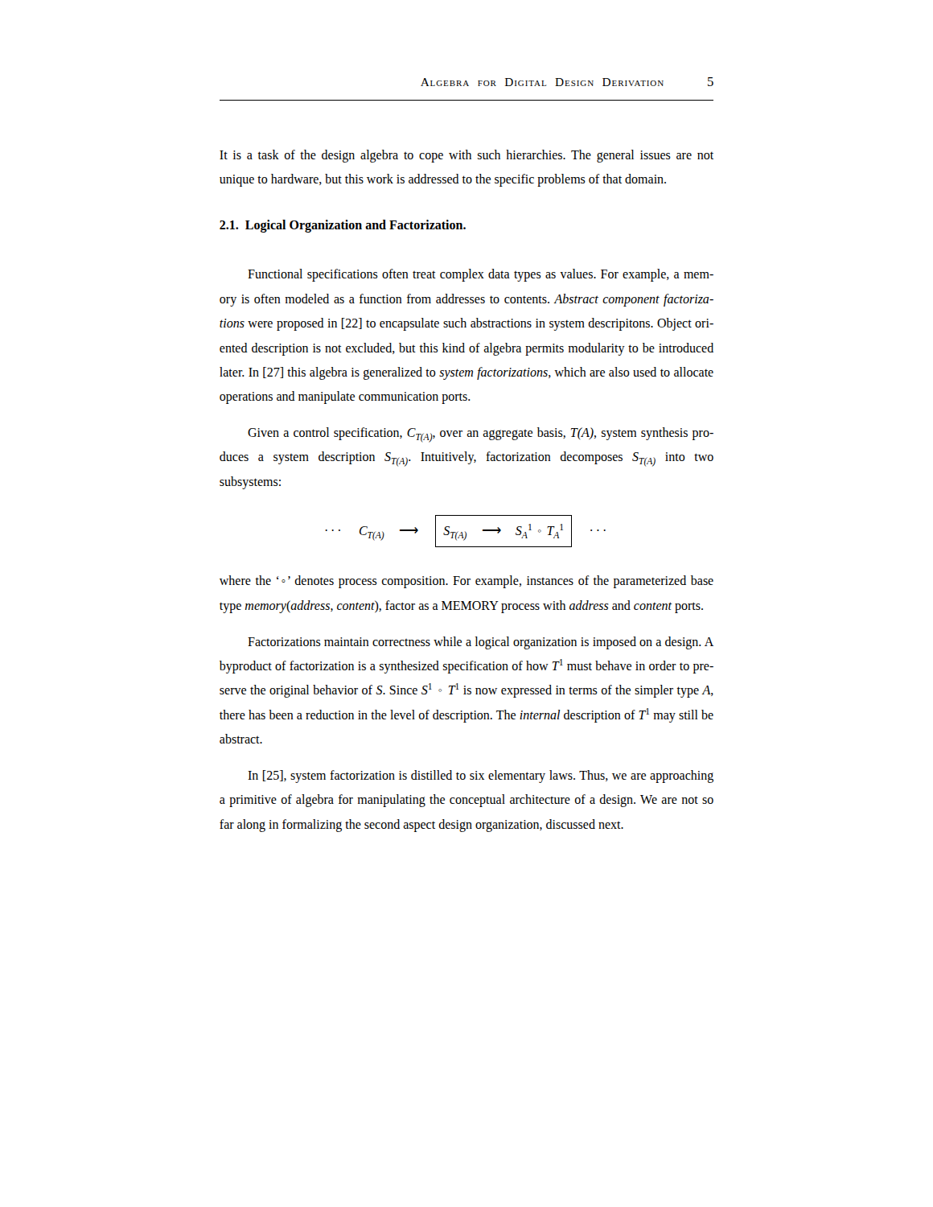Algebra for Digital Design Derivation 5
It is a task of the design algebra to cope with such hierarchies. The general issues are not unique to hardware, but this work is addressed to the specific problems of that domain.
2.1. Logical Organization and Factorization.
Functional specifications often treat complex data types as values. For example, a memory is often modeled as a function from addresses to contents. Abstract component factorizations were proposed in [22] to encapsulate such abstractions in system descripitons. Object oriented description is not excluded, but this kind of algebra permits modularity to be introduced later. In [27] this algebra is generalized to system factorizations, which are also used to allocate operations and manipulate communication ports.
Given a control specification, CT(A), over an aggregate basis, T(A), system synthesis produces a system description ST(A). Intuitively, factorization decomposes ST(A) into two subsystems:
··· CT(A) ⟶ ST(A) ⟶ SA1 ◦ TA1 ···
where the ‘◦’ denotes process composition. For example, instances of the parameterized base type memory(address, content), factor as a MEMORY process with address and content ports.
Factorizations maintain correctness while a logical organization is imposed on a design. A byproduct of factorization is a synthesized specification of how T1 must behave in order to preserve the original behavior of S. Since S1 ◦ T1 is now expressed in terms of the simpler type A, there has been a reduction in the level of description. The internal description of T1 may still be abstract.
In [25], system factorization is distilled to six elementary laws. Thus, we are approaching a primitive of algebra for manipulating the conceptual architecture of a design. We are not so far along in formalizing the second aspect design organization, discussed next.